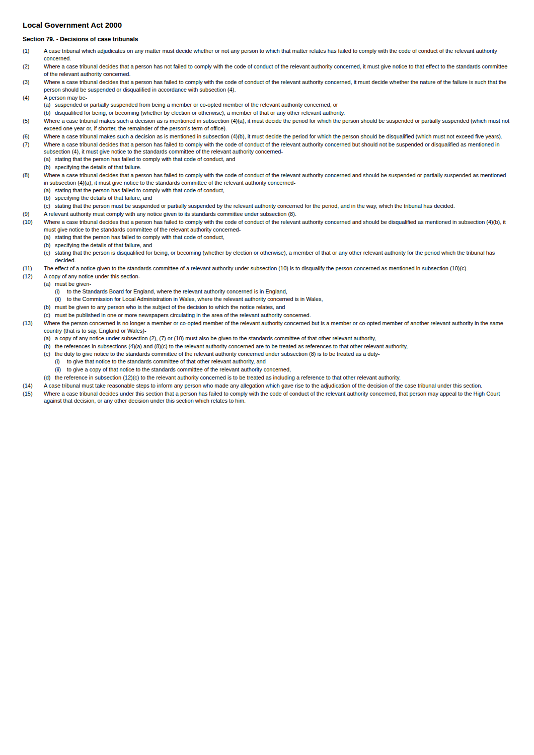Local Government Act 2000
Section 79. - Decisions of case tribunals
(1) A case tribunal which adjudicates on any matter must decide whether or not any person to which that matter relates has failed to comply with the code of conduct of the relevant authority concerned.
(2) Where a case tribunal decides that a person has not failed to comply with the code of conduct of the relevant authority concerned, it must give notice to that effect to the standards committee of the relevant authority concerned.
(3) Where a case tribunal decides that a person has failed to comply with the code of conduct of the relevant authority concerned, it must decide whether the nature of the failure is such that the person should be suspended or disqualified in accordance with subsection (4).
(4) A person may be-
(a) suspended or partially suspended from being a member or co-opted member of the relevant authority concerned, or
(b) disqualified for being, or becoming (whether by election or otherwise), a member of that or any other relevant authority.
(5) Where a case tribunal makes such a decision as is mentioned in subsection (4)(a), it must decide the period for which the person should be suspended or partially suspended (which must not exceed one year or, if shorter, the remainder of the person's term of office).
(6) Where a case tribunal makes such a decision as is mentioned in subsection (4)(b), it must decide the period for which the person should be disqualified (which must not exceed five years).
(7) Where a case tribunal decides that a person has failed to comply with the code of conduct of the relevant authority concerned but should not be suspended or disqualified as mentioned in subsection (4), it must give notice to the standards committee of the relevant authority concerned-
(a) stating that the person has failed to comply with that code of conduct, and
(b) specifying the details of that failure.
(8) Where a case tribunal decides that a person has failed to comply with the code of conduct of the relevant authority concerned and should be suspended or partially suspended as mentioned in subsection (4)(a), it must give notice to the standards committee of the relevant authority concerned-
(a) stating that the person has failed to comply with that code of conduct,
(b) specifying the details of that failure, and
(c) stating that the person must be suspended or partially suspended by the relevant authority concerned for the period, and in the way, which the tribunal has decided.
(9) A relevant authority must comply with any notice given to its standards committee under subsection (8).
(10) Where a case tribunal decides that a person has failed to comply with the code of conduct of the relevant authority concerned and should be disqualified as mentioned in subsection (4)(b), it must give notice to the standards committee of the relevant authority concerned-
(a) stating that the person has failed to comply with that code of conduct,
(b) specifying the details of that failure, and
(c) stating that the person is disqualified for being, or becoming (whether by election or otherwise), a member of that or any other relevant authority for the period which the tribunal has decided.
(11) The effect of a notice given to the standards committee of a relevant authority under subsection (10) is to disqualify the person concerned as mentioned in subsection (10)(c).
(12) A copy of any notice under this section-
(a) must be given-
(i) to the Standards Board for England, where the relevant authority concerned is in England,
(ii) to the Commission for Local Administration in Wales, where the relevant authority concerned is in Wales,
(b) must be given to any person who is the subject of the decision to which the notice relates, and
(c) must be published in one or more newspapers circulating in the area of the relevant authority concerned.
(13) Where the person concerned is no longer a member or co-opted member of the relevant authority concerned but is a member or co-opted member of another relevant authority in the same country (that is to say, England or Wales)-
(a) a copy of any notice under subsection (2), (7) or (10) must also be given to the standards committee of that other relevant authority,
(b) the references in subsections (4)(a) and (8)(c) to the relevant authority concerned are to be treated as references to that other relevant authority,
(c) the duty to give notice to the standards committee of the relevant authority concerned under subsection (8) is to be treated as a duty-
(i) to give that notice to the standards committee of that other relevant authority, and
(ii) to give a copy of that notice to the standards committee of the relevant authority concerned,
(d) the reference in subsection (12)(c) to the relevant authority concerned is to be treated as including a reference to that other relevant authority.
(14) A case tribunal must take reasonable steps to inform any person who made any allegation which gave rise to the adjudication of the decision of the case tribunal under this section.
(15) Where a case tribunal decides under this section that a person has failed to comply with the code of conduct of the relevant authority concerned, that person may appeal to the High Court against that decision, or any other decision under this section which relates to him.